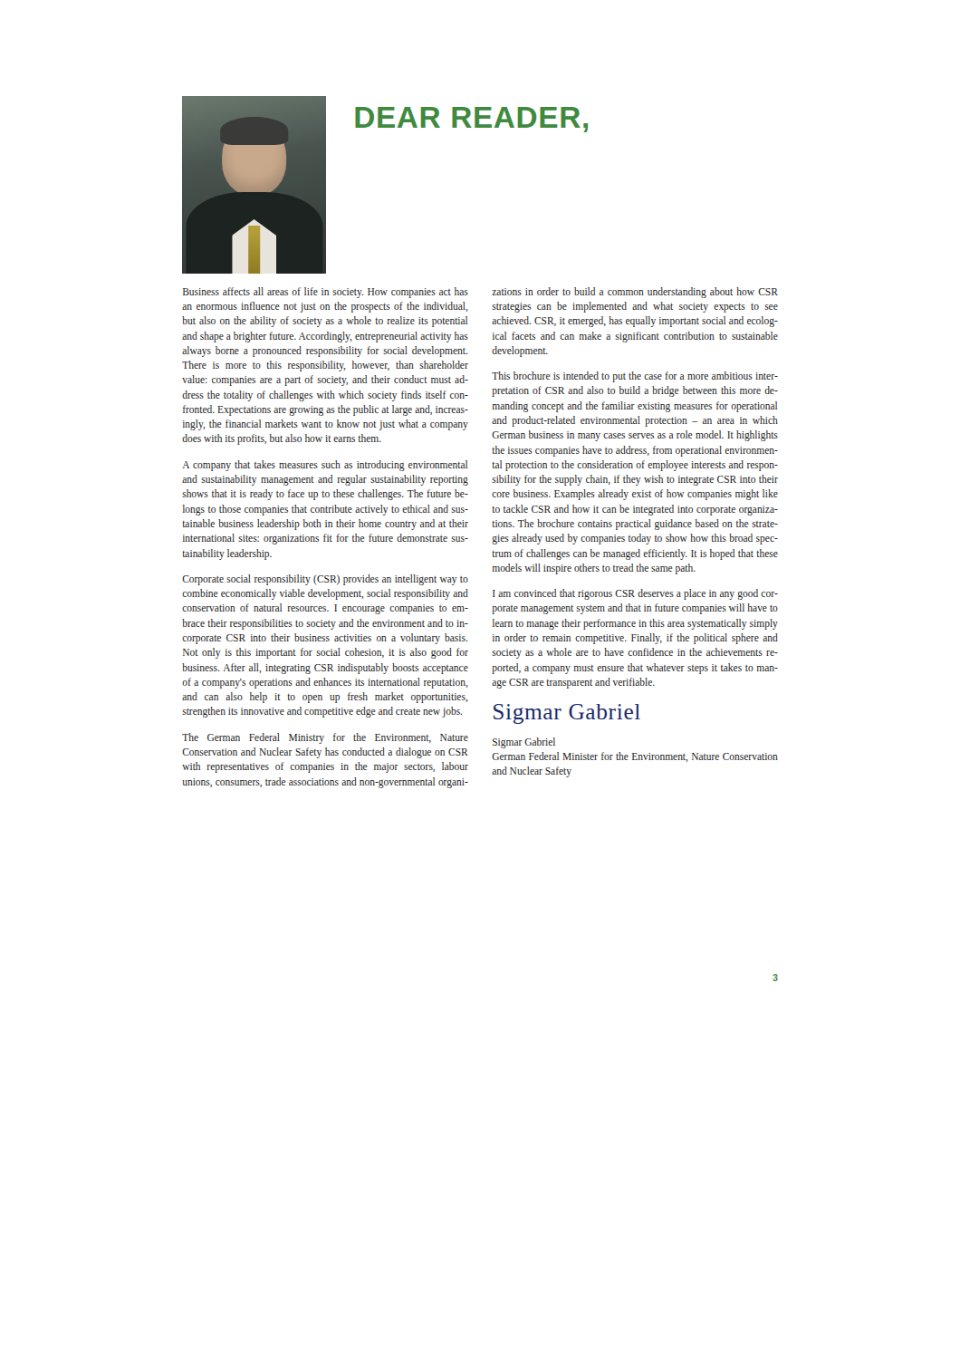DEAR READER,
Business affects all areas of life in society. How companies act has an enormous influence not just on the prospects of the individual, but also on the ability of society as a whole to realize its potential and shape a brighter future. Accordingly, entrepreneurial activity has always borne a pronounced responsibility for social development. There is more to this responsibility, however, than shareholder value: companies are a part of society, and their conduct must address the totality of challenges with which society finds itself confronted. Expectations are growing as the public at large and, increasingly, the financial markets want to know not just what a company does with its profits, but also how it earns them.
A company that takes measures such as introducing environmental and sustainability management and regular sustainability reporting shows that it is ready to face up to these challenges. The future belongs to those companies that contribute actively to ethical and sustainable business leadership both in their home country and at their international sites: organizations fit for the future demonstrate sustainability leadership.
Corporate social responsibility (CSR) provides an intelligent way to combine economically viable development, social responsibility and conservation of natural resources. I encourage companies to embrace their responsibilities to society and the environment and to incorporate CSR into their business activities on a voluntary basis. Not only is this important for social cohesion, it is also good for business. After all, integrating CSR indisputably boosts acceptance of a company's operations and enhances its international reputation, and can also help it to open up fresh market opportunities, strengthen its innovative and competitive edge and create new jobs.
The German Federal Ministry for the Environment, Nature Conservation and Nuclear Safety has conducted a dialogue on CSR with representatives of companies in the major sectors, labour unions, consumers, trade associations and non-governmental organizations in order to build a common understanding about how CSR strategies can be implemented and what society expects to see achieved. CSR, it emerged, has equally important social and ecological facets and can make a significant contribution to sustainable development.
This brochure is intended to put the case for a more ambitious interpretation of CSR and also to build a bridge between this more demanding concept and the familiar existing measures for operational and product-related environmental protection – an area in which German business in many cases serves as a role model. It highlights the issues companies have to address, from operational environmental protection to the consideration of employee interests and responsibility for the supply chain, if they wish to integrate CSR into their core business. Examples already exist of how companies might like to tackle CSR and how it can be integrated into corporate organizations. The brochure contains practical guidance based on the strategies already used by companies today to show how this broad spectrum of challenges can be managed efficiently. It is hoped that these models will inspire others to tread the same path.
I am convinced that rigorous CSR deserves a place in any good corporate management system and that in future companies will have to learn to manage their performance in this area systematically simply in order to remain competitive. Finally, if the political sphere and society as a whole are to have confidence in the achievements reported, a company must ensure that whatever steps it takes to manage CSR are transparent and verifiable.
Sigmar Gabriel
Sigmar Gabriel
German Federal Minister for the Environment, Nature Conservation and Nuclear Safety
3